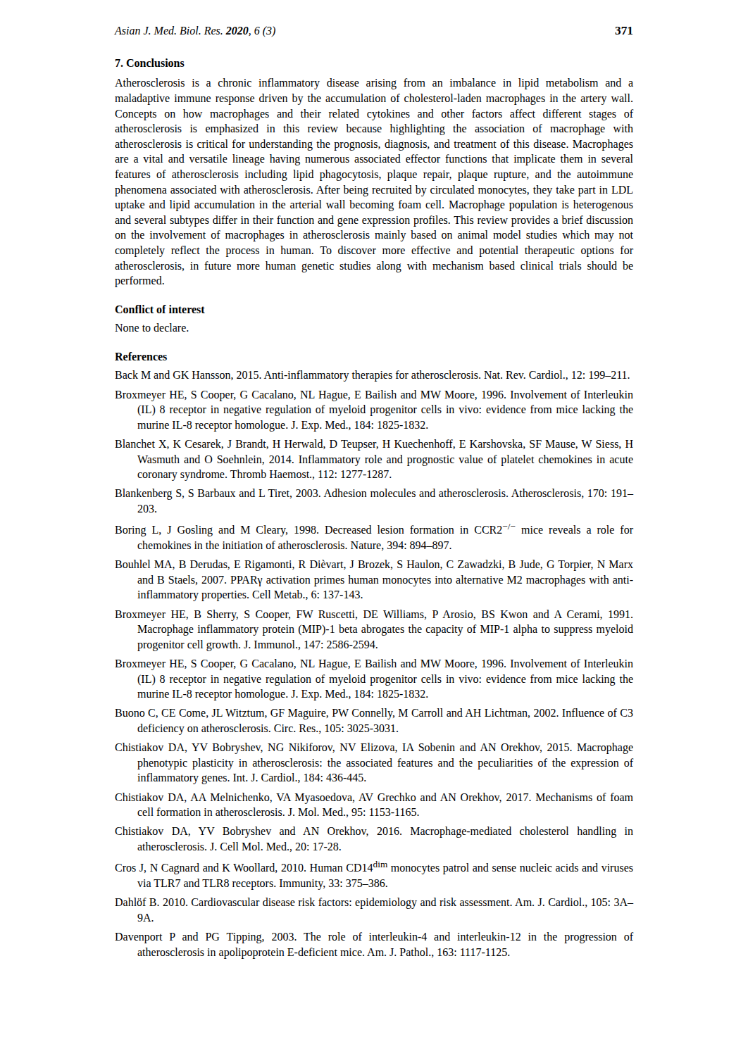Asian J. Med. Biol. Res. 2020, 6 (3) 371
7. Conclusions
Atherosclerosis is a chronic inflammatory disease arising from an imbalance in lipid metabolism and a maladaptive immune response driven by the accumulation of cholesterol-laden macrophages in the artery wall. Concepts on how macrophages and their related cytokines and other factors affect different stages of atherosclerosis is emphasized in this review because highlighting the association of macrophage with atherosclerosis is critical for understanding the prognosis, diagnosis, and treatment of this disease. Macrophages are a vital and versatile lineage having numerous associated effector functions that implicate them in several features of atherosclerosis including lipid phagocytosis, plaque repair, plaque rupture, and the autoimmune phenomena associated with atherosclerosis. After being recruited by circulated monocytes, they take part in LDL uptake and lipid accumulation in the arterial wall becoming foam cell. Macrophage population is heterogenous and several subtypes differ in their function and gene expression profiles. This review provides a brief discussion on the involvement of macrophages in atherosclerosis mainly based on animal model studies which may not completely reflect the process in human. To discover more effective and potential therapeutic options for atherosclerosis, in future more human genetic studies along with mechanism based clinical trials should be performed.
Conflict of interest
None to declare.
References
Back M and GK Hansson, 2015. Anti-inflammatory therapies for atherosclerosis. Nat. Rev. Cardiol., 12: 199–211.
Broxmeyer HE, S Cooper, G Cacalano, NL Hague, E Bailish and MW Moore, 1996. Involvement of Interleukin (IL) 8 receptor in negative regulation of myeloid progenitor cells in vivo: evidence from mice lacking the murine IL-8 receptor homologue. J. Exp. Med., 184: 1825-1832.
Blanchet X, K Cesarek, J Brandt, H Herwald, D Teupser, H Kuechenhoff, E Karshovska, SF Mause, W Siess, H Wasmuth and O Soehnlein, 2014. Inflammatory role and prognostic value of platelet chemokines in acute coronary syndrome. Thromb Haemost., 112: 1277-1287.
Blankenberg S, S Barbaux and L Tiret, 2003. Adhesion molecules and atherosclerosis. Atherosclerosis, 170: 191–203.
Boring L, J Gosling and M Cleary, 1998. Decreased lesion formation in CCR2−/− mice reveals a role for chemokines in the initiation of atherosclerosis. Nature, 394: 894–897.
Bouhlel MA, B Derudas, E Rigamonti, R Dièvart, J Brozek, S Haulon, C Zawadzki, B Jude, G Torpier, N Marx and B Staels, 2007. PPARγ activation primes human monocytes into alternative M2 macrophages with anti-inflammatory properties. Cell Metab., 6: 137-143.
Broxmeyer HE, B Sherry, S Cooper, FW Ruscetti, DE Williams, P Arosio, BS Kwon and A Cerami, 1991. Macrophage inflammatory protein (MIP)-1 beta abrogates the capacity of MIP-1 alpha to suppress myeloid progenitor cell growth. J. Immunol., 147: 2586-2594.
Broxmeyer HE, S Cooper, G Cacalano, NL Hague, E Bailish and MW Moore, 1996. Involvement of Interleukin (IL) 8 receptor in negative regulation of myeloid progenitor cells in vivo: evidence from mice lacking the murine IL-8 receptor homologue. J. Exp. Med., 184: 1825-1832.
Buono C, CE Come, JL Witztum, GF Maguire, PW Connelly, M Carroll and AH Lichtman, 2002. Influence of C3 deficiency on atherosclerosis. Circ. Res., 105: 3025-3031.
Chistiakov DA, YV Bobryshev, NG Nikiforov, NV Elizova, IA Sobenin and AN Orekhov, 2015. Macrophage phenotypic plasticity in atherosclerosis: the associated features and the peculiarities of the expression of inflammatory genes. Int. J. Cardiol., 184: 436-445.
Chistiakov DA, AA Melnichenko, VA Myasoedova, AV Grechko and AN Orekhov, 2017. Mechanisms of foam cell formation in atherosclerosis. J. Mol. Med., 95: 1153-1165.
Chistiakov DA, YV Bobryshev and AN Orekhov, 2016. Macrophage‐mediated cholesterol handling in atherosclerosis. J. Cell Mol. Med., 20: 17-28.
Cros J, N Cagnard and K Woollard, 2010. Human CD14dim monocytes patrol and sense nucleic acids and viruses via TLR7 and TLR8 receptors. Immunity, 33: 375–386.
Dahlöf B. 2010. Cardiovascular disease risk factors: epidemiology and risk assessment. Am. J. Cardiol., 105: 3A–9A.
Davenport P and PG Tipping, 2003. The role of interleukin-4 and interleukin-12 in the progression of atherosclerosis in apolipoprotein E-deficient mice. Am. J. Pathol., 163: 1117-1125.